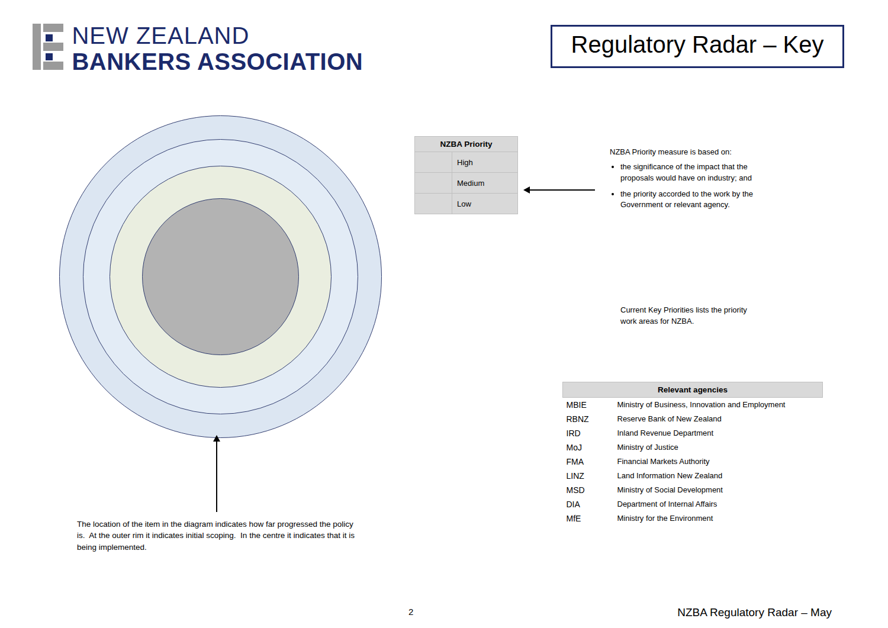NEW ZEALAND
BANKERS ASSOCIATION
Regulatory Radar – Key
The location of the item in the diagram indicates how far progressed the policy is. At the outer rim it indicates initial scoping. In the centre it indicates that it is being implemented.
| NZBA Priority |
| --- |
| | High |
| | Medium |
| | Low |
NZBA Priority measure is based on:
the significance of the impact that the proposals would have on industry; and
the priority accorded to the work by the Government or relevant agency.
Current Key Priorities lists the priority work areas for NZBA.
| Relevant agencies |
| --- |
| MBIE | Ministry of Business, Innovation and Employment |
| RBNZ | Reserve Bank of New Zealand |
| IRD | Inland Revenue Department |
| MoJ | Ministry of Justice |
| FMA | Financial Markets Authority |
| LINZ | Land Information New Zealand |
| MSD | Ministry of Social Development |
| DIA | Department of Internal Affairs |
| MfE | Ministry for the Environment |
2
NZBA Regulatory Radar – May